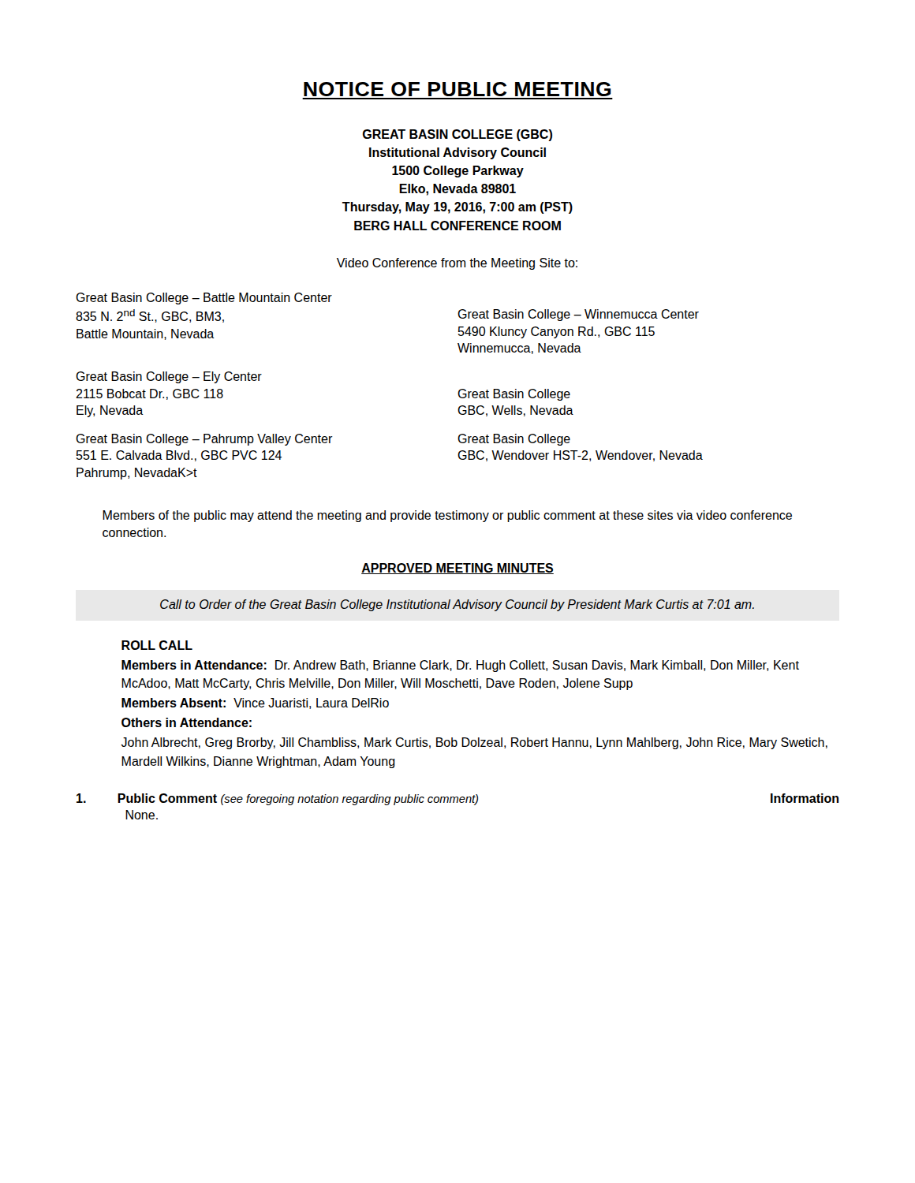NOTICE OF PUBLIC MEETING
GREAT BASIN COLLEGE (GBC)
Institutional Advisory Council
1500 College Parkway
Elko, Nevada 89801
Thursday, May 19, 2016, 7:00 am (PST)
BERG HALL CONFERENCE ROOM
Video Conference from the Meeting Site to:
| Great Basin College – Battle Mountain Center 835 N. 2 nd St., GBC, BM3, Battle Mountain, Nevada | Great Basin College – Winnemucca Center 5490 Kluncy Canyon Rd., GBC 115 Winnemucca, Nevada |
| Great Basin College – Ely Center 2115 Bobcat Dr., GBC 118 Ely, Nevada | Great Basin College GBC, Wells, Nevada |
| Great Basin College – Pahrump Valley Center 551 E. Calvada Blvd., GBC PVC 124 Pahrump, NevadaK>t | Great Basin College GBC, Wendover HST-2, Wendover, Nevada |
Members of the public may attend the meeting and provide testimony or public comment at these sites via video conference connection.
APPROVED MEETING MINUTES
Call to Order of the Great Basin College Institutional Advisory Council by President Mark Curtis at 7:01 am.
ROLL CALL
Members in Attendance: Dr. Andrew Bath, Brianne Clark, Dr. Hugh Collett, Susan Davis, Mark Kimball, Don Miller, Kent McAdoo, Matt McCarty, Chris Melville, Don Miller, Will Moschetti, Dave Roden, Jolene Supp
Members Absent: Vince Juaristi, Laura DelRio
Others in Attendance:
John Albrecht, Greg Brorby, Jill Chambliss, Mark Curtis, Bob Dolzeal, Robert Hannu, Lynn Mahlberg, John Rice, Mary Swetich, Mardell Wilkins, Dianne Wrightman, Adam Young
| 1. | Public Comment (see foregoing notation regarding public comment) | Information |
| | None. |